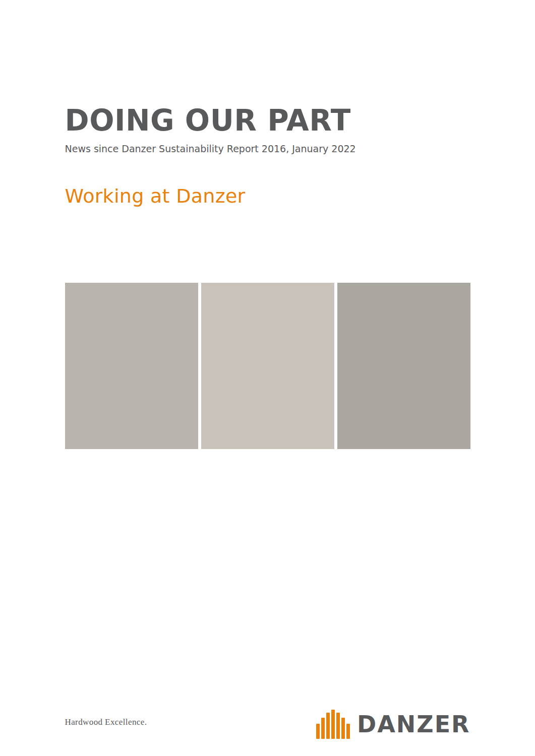DOING OUR PART
News since Danzer Sustainability Report 2016, January 2022
Working at Danzer
Hardwood Excellence.
DANZER